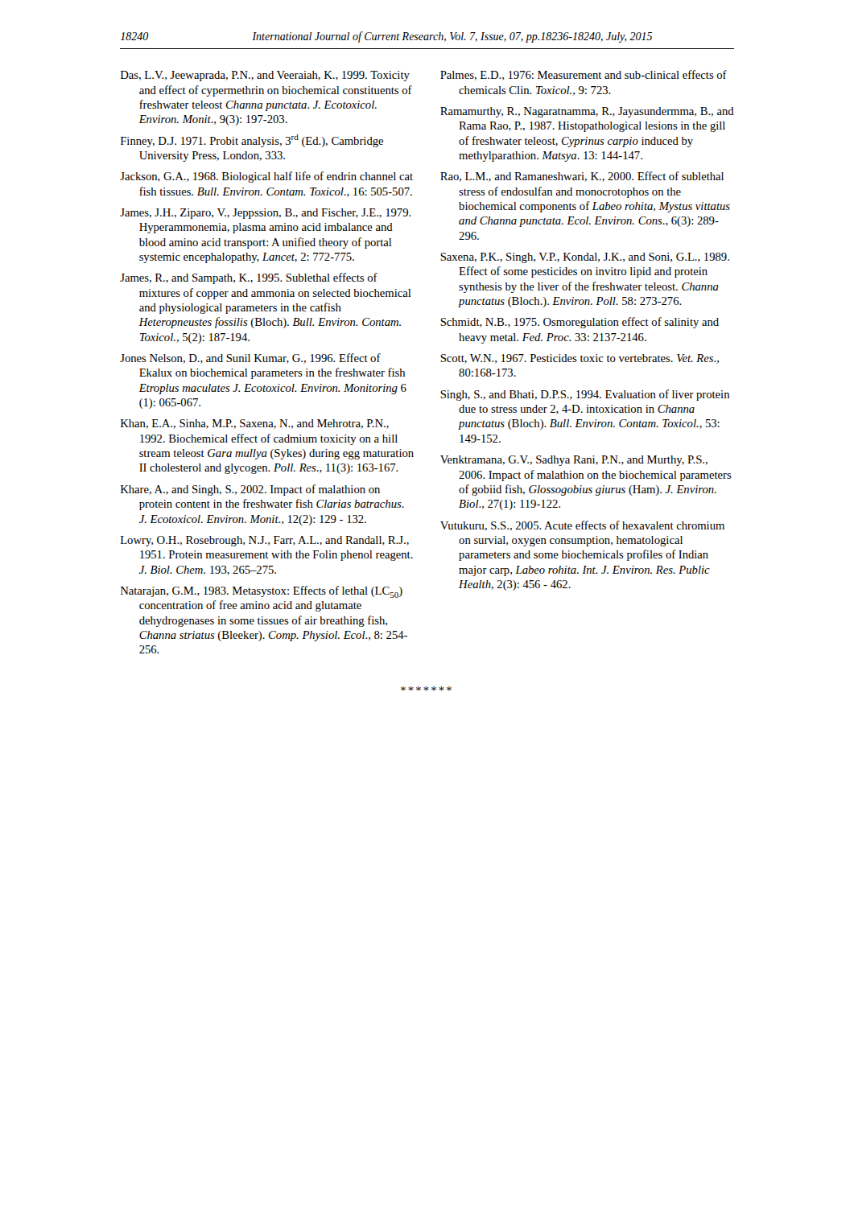18240 International Journal of Current Research, Vol. 7, Issue, 07, pp.18236-18240, July, 2015
Das, L.V., Jeewaprada, P.N., and Veeraiah, K., 1999. Toxicity and effect of cypermethrin on biochemical constituents of freshwater teleost Channa punctata. J. Ecotoxicol. Environ. Monit., 9(3): 197-203.
Finney, D.J. 1971. Probit analysis, 3rd (Ed.), Cambridge University Press, London, 333.
Jackson, G.A., 1968. Biological half life of endrin channel cat fish tissues. Bull. Environ. Contam. Toxicol., 16: 505-507.
James, J.H., Ziparo, V., Jeppssion, B., and Fischer, J.E., 1979. Hyperammonemia, plasma amino acid imbalance and blood amino acid transport: A unified theory of portal systemic encephalopathy, Lancet, 2: 772-775.
James, R., and Sampath, K., 1995. Sublethal effects of mixtures of copper and ammonia on selected biochemical and physiological parameters in the catfish Heteropneustes fossilis (Bloch). Bull. Environ. Contam. Toxicol., 5(2): 187-194.
Jones Nelson, D., and Sunil Kumar, G., 1996. Effect of Ekalux on biochemical parameters in the freshwater fish Etroplus maculates J. Ecotoxicol. Environ. Monitoring 6 (1): 065-067.
Khan, E.A., Sinha, M.P., Saxena, N., and Mehrotra, P.N., 1992. Biochemical effect of cadmium toxicity on a hill stream teleost Gara mullya (Sykes) during egg maturation II cholesterol and glycogen. Poll. Res., 11(3): 163-167.
Khare, A., and Singh, S., 2002. Impact of malathion on protein content in the freshwater fish Clarias batrachus. J. Ecotoxicol. Environ. Monit., 12(2): 129 - 132.
Lowry, O.H., Rosebrough, N.J., Farr, A.L., and Randall, R.J., 1951. Protein measurement with the Folin phenol reagent. J. Biol. Chem. 193, 265–275.
Natarajan, G.M., 1983. Metasystox: Effects of lethal (LC50) concentration of free amino acid and glutamate dehydrogenases in some tissues of air breathing fish, Channa striatus (Bleeker). Comp. Physiol. Ecol., 8: 254-256.
Palmes, E.D., 1976: Measurement and sub-clinical effects of chemicals Clin. Toxicol., 9: 723.
Ramamurthy, R., Nagaratnamma, R., Jayasundermma, B., and Rama Rao, P., 1987. Histopathological lesions in the gill of freshwater teleost, Cyprinus carpio induced by methylparathion. Matsya. 13: 144-147.
Rao, L.M., and Ramaneshwari, K., 2000. Effect of sublethal stress of endosulfan and monocrotophos on the biochemical components of Labeo rohita, Mystus vittatus and Channa punctata. Ecol. Environ. Cons., 6(3): 289-296.
Saxena, P.K., Singh, V.P., Kondal, J.K., and Soni, G.L., 1989. Effect of some pesticides on invitro lipid and protein synthesis by the liver of the freshwater teleost. Channa punctatus (Bloch.). Environ. Poll. 58: 273-276.
Schmidt, N.B., 1975. Osmoregulation effect of salinity and heavy metal. Fed. Proc. 33: 2137-2146.
Scott, W.N., 1967. Pesticides toxic to vertebrates. Vet. Res., 80:168-173.
Singh, S., and Bhati, D.P.S., 1994. Evaluation of liver protein due to stress under 2, 4-D. intoxication in Channa punctatus (Bloch). Bull. Environ. Contam. Toxicol., 53: 149-152.
Venktramana, G.V., Sadhya Rani, P.N., and Murthy, P.S., 2006. Impact of malathion on the biochemical parameters of gobiid fish, Glossogobius giurus (Ham). J. Environ. Biol., 27(1): 119-122.
Vutukuru, S.S., 2005. Acute effects of hexavalent chromium on survial, oxygen consumption, hematological parameters and some biochemicals profiles of Indian major carp, Labeo rohita. Int. J. Environ. Res. Public Health, 2(3): 456 - 462.
*******